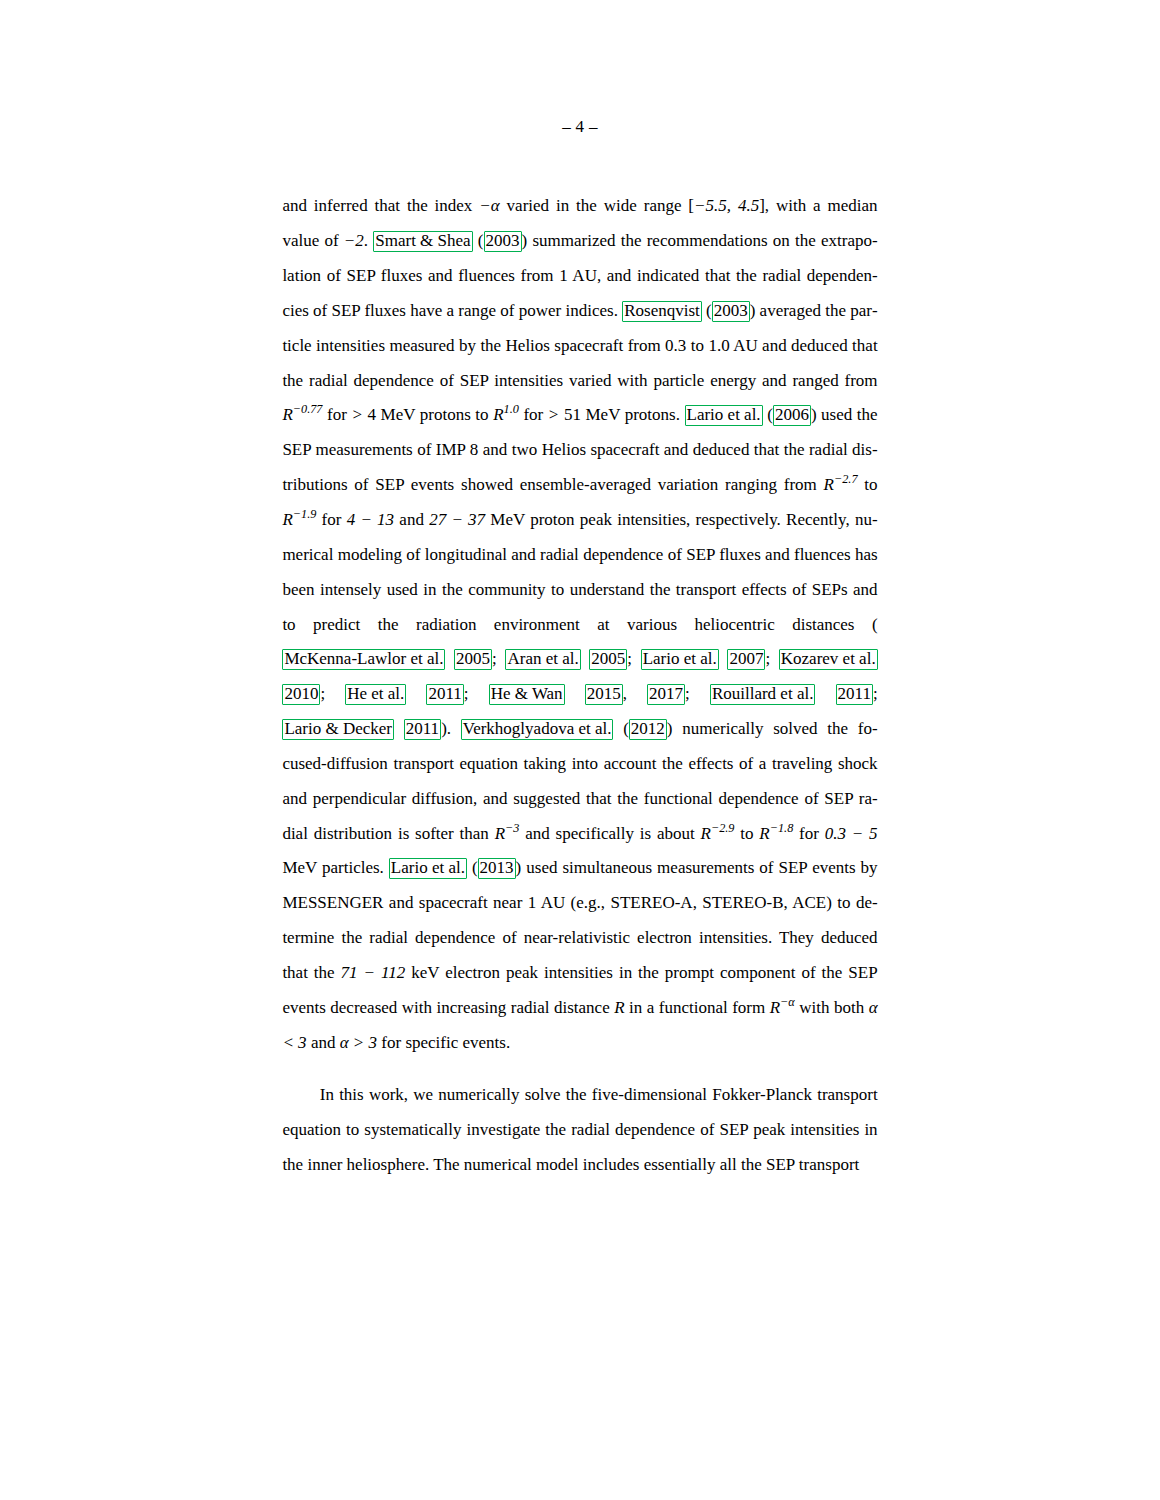– 4 –
and inferred that the index −α varied in the wide range [−5.5, 4.5], with a median value of −2. Smart & Shea (2003) summarized the recommendations on the extrapolation of SEP fluxes and fluences from 1 AU, and indicated that the radial dependencies of SEP fluxes have a range of power indices. Rosenqvist (2003) averaged the particle intensities measured by the Helios spacecraft from 0.3 to 1.0 AU and deduced that the radial dependence of SEP intensities varied with particle energy and ranged from R−0.77 for > 4 MeV protons to R1.0 for > 51 MeV protons. Lario et al. (2006) used the SEP measurements of IMP 8 and two Helios spacecraft and deduced that the radial distributions of SEP events showed ensemble-averaged variation ranging from R−2.7 to R−1.9 for 4 − 13 and 27 − 37 MeV proton peak intensities, respectively. Recently, numerical modeling of longitudinal and radial dependence of SEP fluxes and fluences has been intensely used in the community to understand the transport effects of SEPs and to predict the radiation environment at various heliocentric distances (McKenna-Lawlor et al. 2005; Aran et al. 2005; Lario et al. 2007; Kozarev et al. 2010; He et al. 2011; He & Wan 2015, 2017; Rouillard et al. 2011; Lario & Decker 2011). Verkhoglyadova et al. (2012) numerically solved the focused-diffusion transport equation taking into account the effects of a traveling shock and perpendicular diffusion, and suggested that the functional dependence of SEP radial distribution is softer than R−3 and specifically is about R−2.9 to R−1.8 for 0.3 − 5 MeV particles. Lario et al. (2013) used simultaneous measurements of SEP events by MESSENGER and spacecraft near 1 AU (e.g., STEREO-A, STEREO-B, ACE) to determine the radial dependence of near-relativistic electron intensities. They deduced that the 71 − 112 keV electron peak intensities in the prompt component of the SEP events decreased with increasing radial distance R in a functional form R−α with both α < 3 and α > 3 for specific events.
In this work, we numerically solve the five-dimensional Fokker-Planck transport equation to systematically investigate the radial dependence of SEP peak intensities in the inner heliosphere. The numerical model includes essentially all the SEP transport